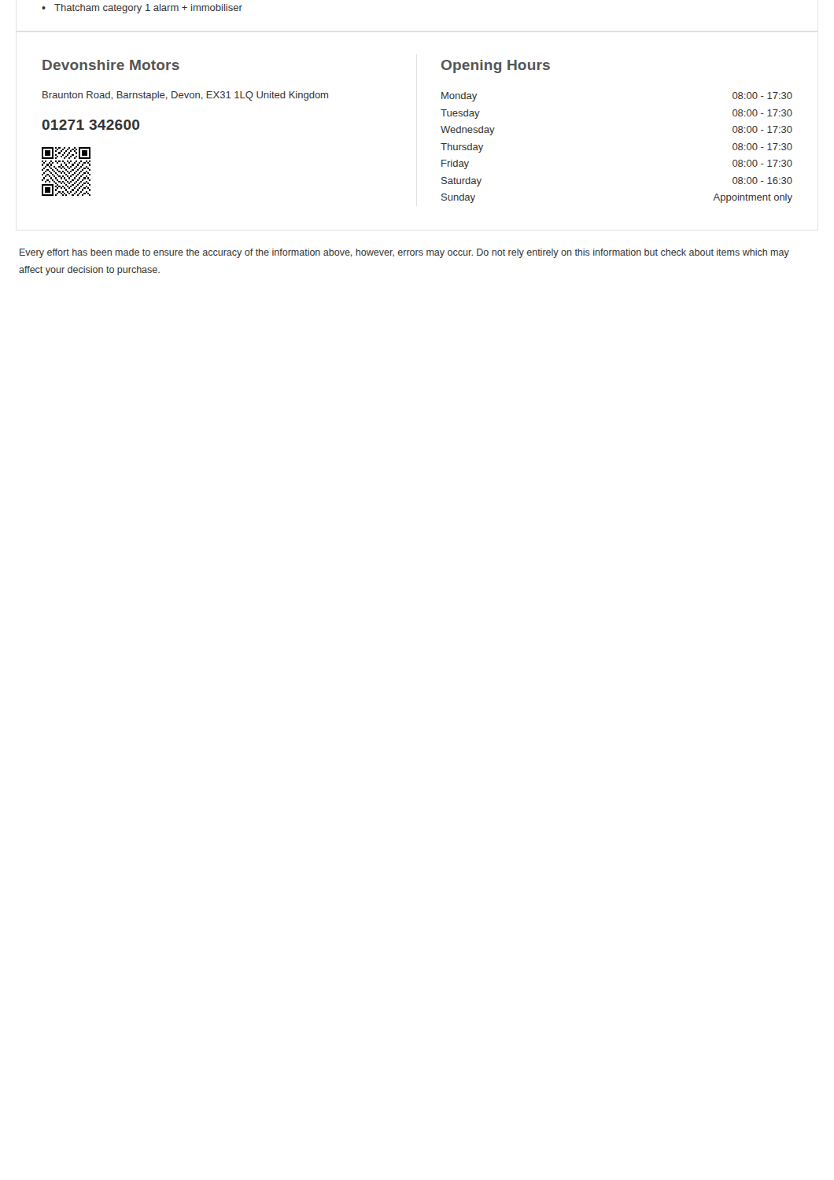Thatcham category 1 alarm + immobiliser
Devonshire Motors
Braunton Road, Barnstaple, Devon, EX31 1LQ United Kingdom
01271 342600
Opening Hours
| Monday | 08:00 - 17:30 |
| Tuesday | 08:00 - 17:30 |
| Wednesday | 08:00 - 17:30 |
| Thursday | 08:00 - 17:30 |
| Friday | 08:00 - 17:30 |
| Saturday | 08:00 - 16:30 |
| Sunday | Appointment only |
Every effort has been made to ensure the accuracy of the information above, however, errors may occur. Do not rely entirely on this information but check about items which may affect your decision to purchase.